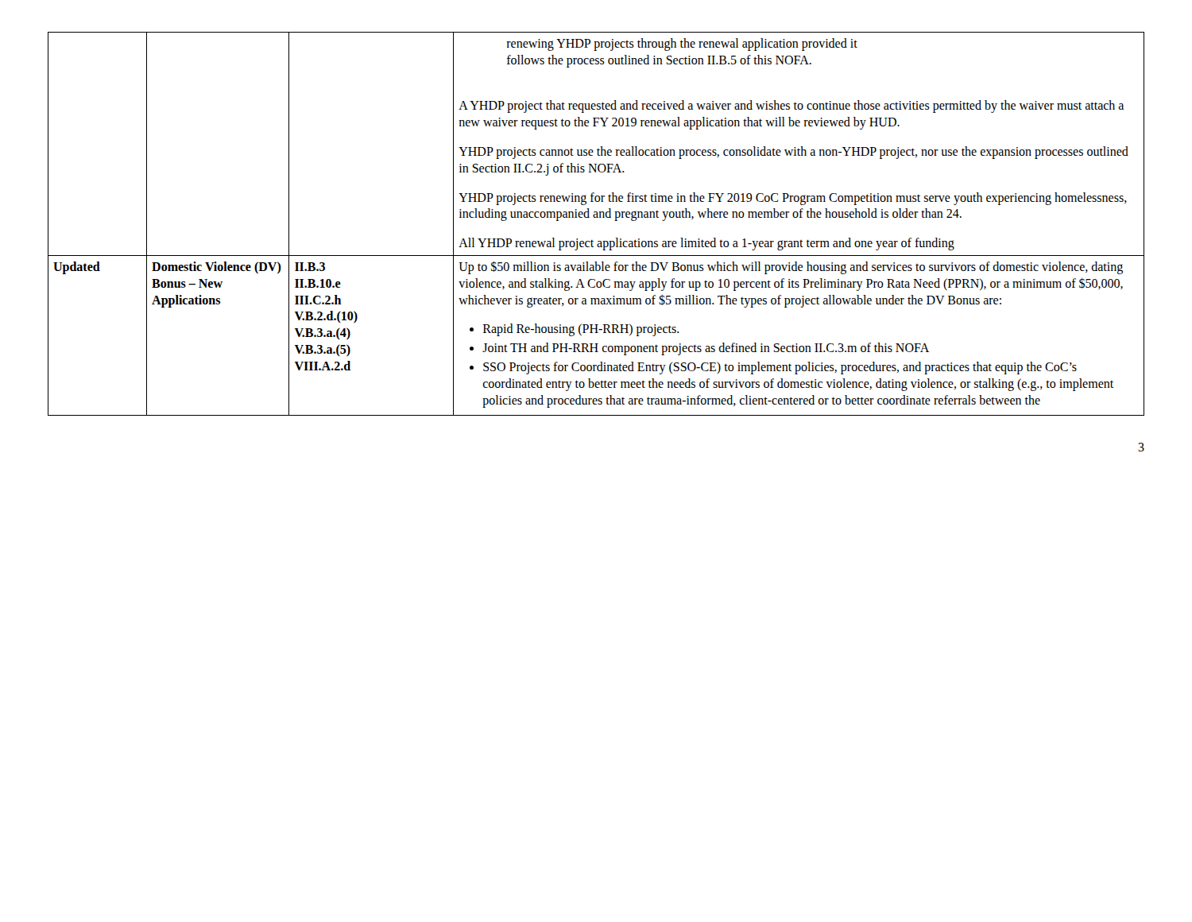| | | | renewing YHDP projects through the renewal application provided it follows the process outlined in Section II.B.5 of this NOFA. A YHDP project that requested and received a waiver and wishes to continue those activities permitted by the waiver must attach a new waiver request to the FY 2019 renewal application that will be reviewed by HUD. YHDP projects cannot use the reallocation process, consolidate with a non-YHDP project, nor use the expansion processes outlined in Section II.C.2.j of this NOFA. YHDP projects renewing for the first time in the FY 2019 CoC Program Competition must serve youth experiencing homelessness, including unaccompanied and pregnant youth, where no member of the household is older than 24. All YHDP renewal project applications are limited to a 1-year grant term and one year of funding |
| Updated | Domestic Violence (DV) Bonus – New Applications | II.B.3 II.B.10.e III.C.2.h V.B.2.d.(10) V.B.3.a.(4) V.B.3.a.(5) VIII.A.2.d | Up to $50 million is available for the DV Bonus which will provide housing and services to survivors of domestic violence, dating violence, and stalking. A CoC may apply for up to 10 percent of its Preliminary Pro Rata Need (PPRN), or a minimum of $50,000, whichever is greater, or a maximum of $5 million. The types of project allowable under the DV Bonus are: Rapid Re-housing (PH-RRH) projects. Joint TH and PH-RRH component projects as defined in Section II.C.3.m of this NOFA SSO Projects for Coordinated Entry (SSO-CE) to implement policies, procedures, and practices that equip the CoC’s coordinated entry to better meet the needs of survivors of domestic violence, dating violence, or stalking (e.g., to implement policies and procedures that are trauma-informed, client-centered or to better coordinate referrals between the |
3